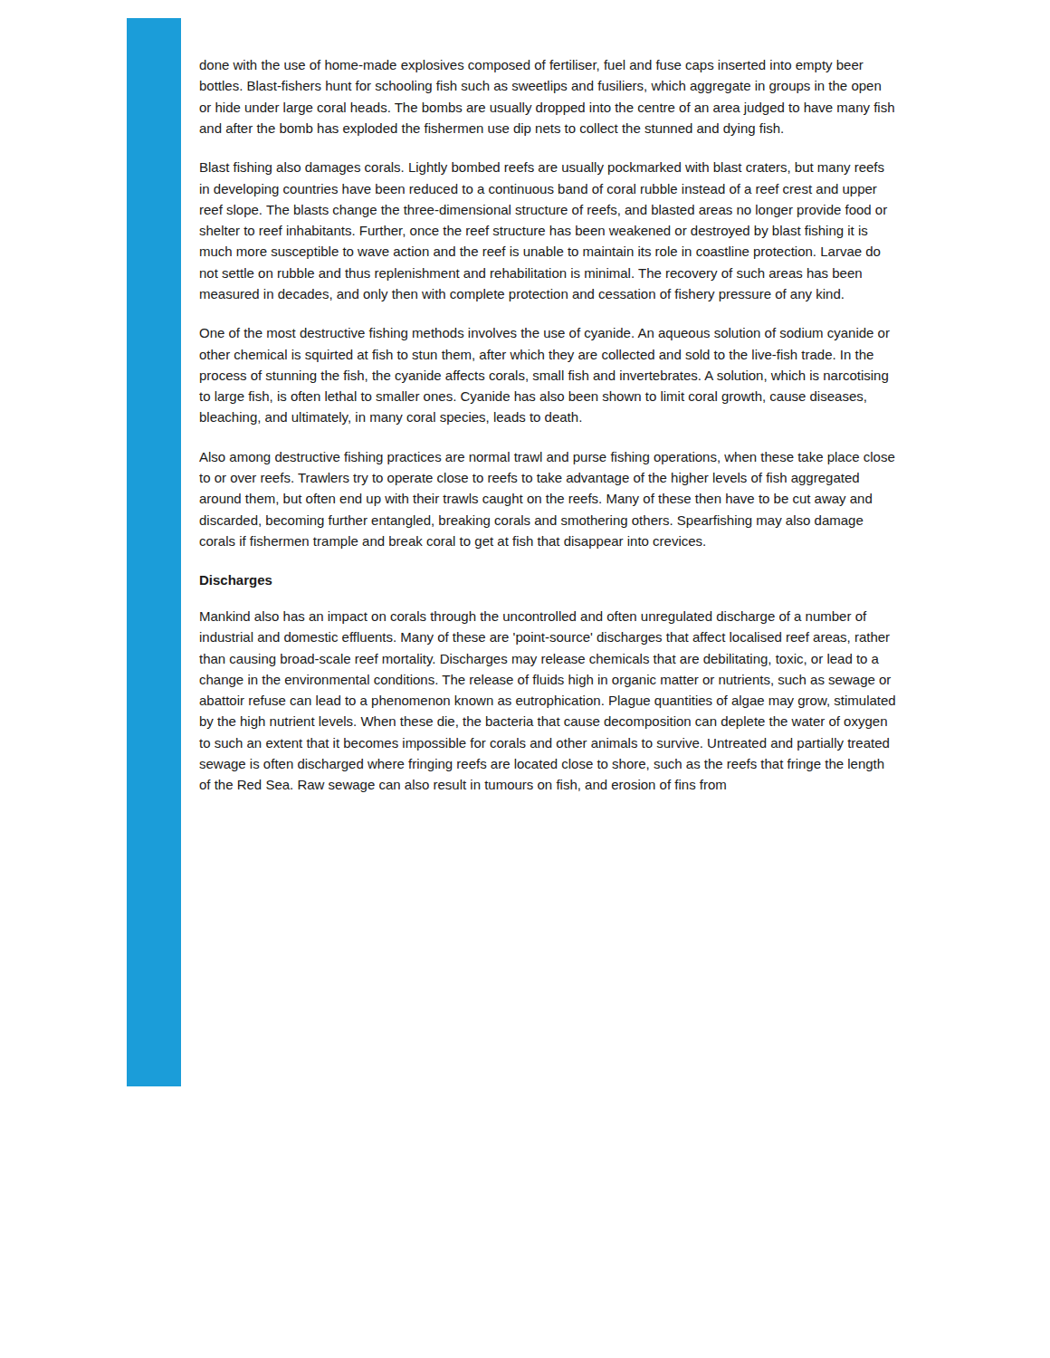done with the use of home-made explosives composed of fertiliser, fuel and fuse caps inserted into empty beer bottles. Blast-fishers hunt for schooling fish such as sweetlips and fusiliers, which aggregate in groups in the open or hide under large coral heads. The bombs are usually dropped into the centre of an area judged to have many fish and after the bomb has exploded the fishermen use dip nets to collect the stunned and dying fish.
Blast fishing also damages corals. Lightly bombed reefs are usually pockmarked with blast craters, but many reefs in developing countries have been reduced to a continuous band of coral rubble instead of a reef crest and upper reef slope. The blasts change the three-dimensional structure of reefs, and blasted areas no longer provide food or shelter to reef inhabitants. Further, once the reef structure has been weakened or destroyed by blast fishing it is much more susceptible to wave action and the reef is unable to maintain its role in coastline protection. Larvae do not settle on rubble and thus replenishment and rehabilitation is minimal. The recovery of such areas has been measured in decades, and only then with complete protection and cessation of fishery pressure of any kind.
One of the most destructive fishing methods involves the use of cyanide. An aqueous solution of sodium cyanide or other chemical is squirted at fish to stun them, after which they are collected and sold to the live-fish trade. In the process of stunning the fish, the cyanide affects corals, small fish and invertebrates. A solution, which is narcotising to large fish, is often lethal to smaller ones. Cyanide has also been shown to limit coral growth, cause diseases, bleaching, and ultimately, in many coral species, leads to death.
Also among destructive fishing practices are normal trawl and purse fishing operations, when these take place close to or over reefs. Trawlers try to operate close to reefs to take advantage of the higher levels of fish aggregated around them, but often end up with their trawls caught on the reefs. Many of these then have to be cut away and discarded, becoming further entangled, breaking corals and smothering others. Spearfishing may also damage corals if fishermen trample and break coral to get at fish that disappear into crevices.
Discharges
Mankind also has an impact on corals through the uncontrolled and often unregulated discharge of a number of industrial and domestic effluents. Many of these are 'point-source' discharges that affect localised reef areas, rather than causing broad-scale reef mortality. Discharges may release chemicals that are debilitating, toxic, or lead to a change in the environmental conditions. The release of fluids high in organic matter or nutrients, such as sewage or abattoir refuse can lead to a phenomenon known as eutrophication. Plague quantities of algae may grow, stimulated by the high nutrient levels. When these die, the bacteria that cause decomposition can deplete the water of oxygen to such an extent that it becomes impossible for corals and other animals to survive. Untreated and partially treated sewage is often discharged where fringing reefs are located close to shore, such as the reefs that fringe the length of the Red Sea. Raw sewage can also result in tumours on fish, and erosion of fins from